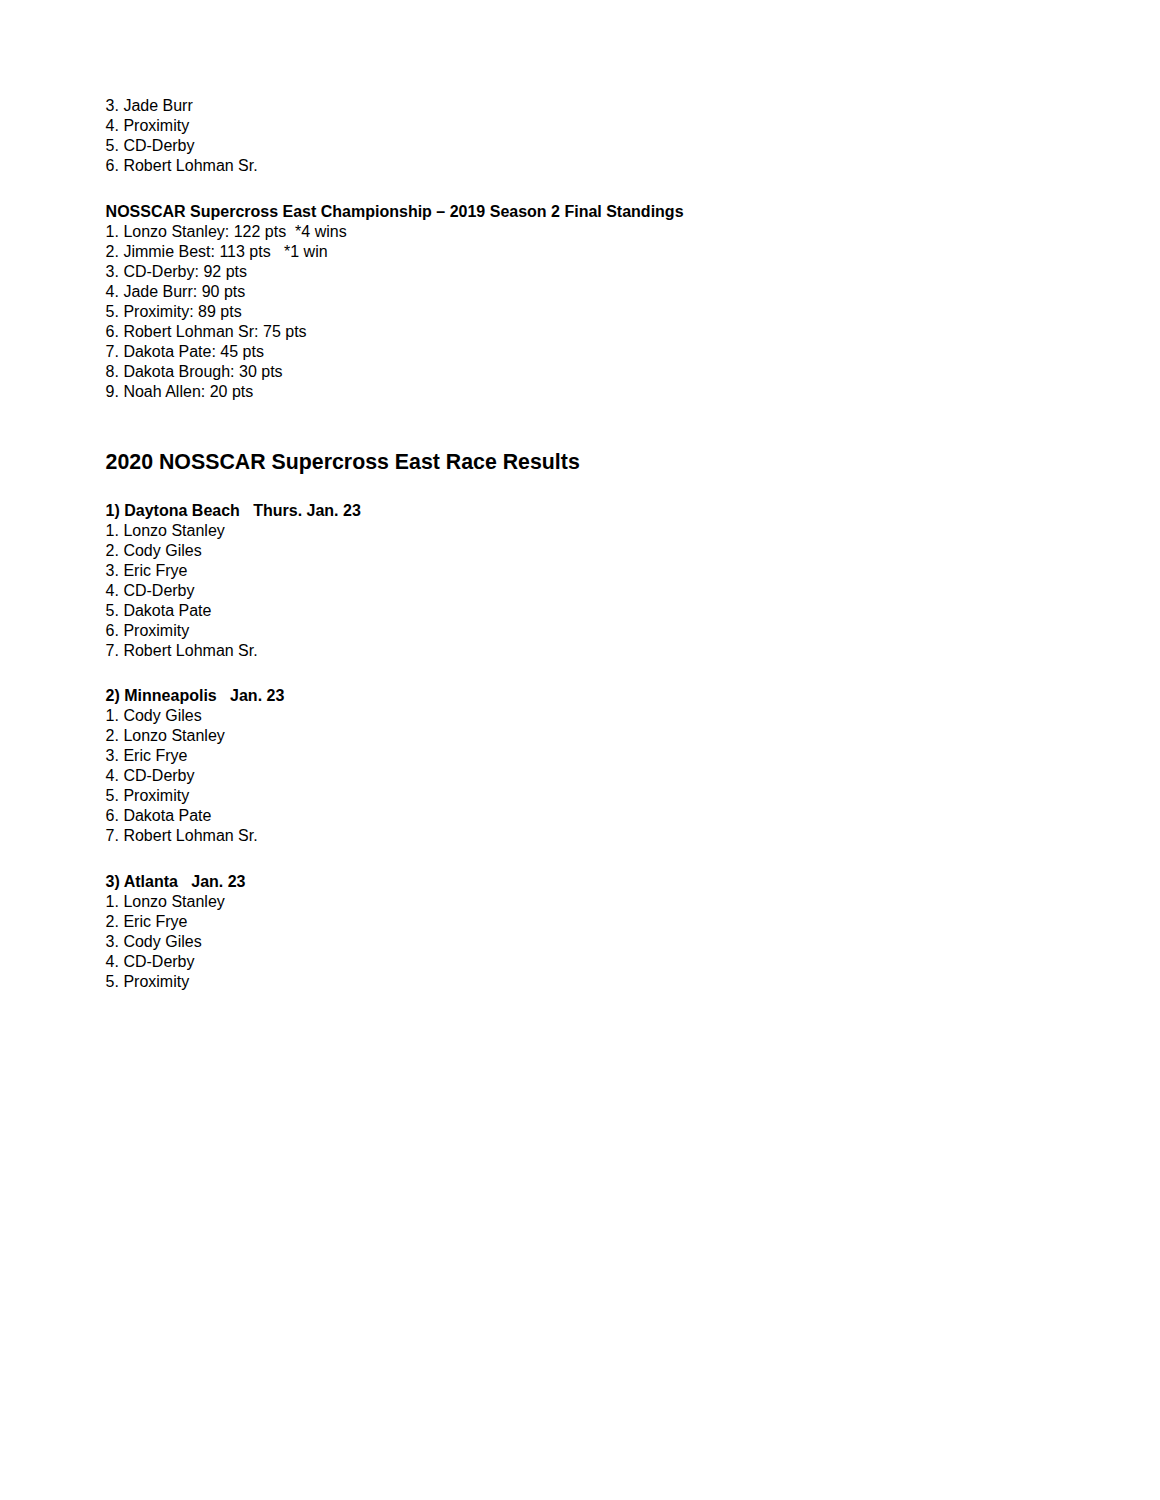3. Jade Burr
4. Proximity
5. CD-Derby
6. Robert Lohman Sr.
NOSSCAR Supercross East Championship – 2019 Season 2 Final Standings
1. Lonzo Stanley: 122 pts *4 wins
2. Jimmie Best: 113 pts *1 win
3. CD-Derby: 92 pts
4. Jade Burr: 90 pts
5. Proximity: 89 pts
6. Robert Lohman Sr: 75 pts
7. Dakota Pate: 45 pts
8. Dakota Brough: 30 pts
9. Noah Allen: 20 pts
2020 NOSSCAR Supercross East Race Results
1) Daytona Beach Thurs. Jan. 23
1. Lonzo Stanley
2. Cody Giles
3. Eric Frye
4. CD-Derby
5. Dakota Pate
6. Proximity
7. Robert Lohman Sr.
2) Minneapolis Jan. 23
1. Cody Giles
2. Lonzo Stanley
3. Eric Frye
4. CD-Derby
5. Proximity
6. Dakota Pate
7. Robert Lohman Sr.
3) Atlanta Jan. 23
1. Lonzo Stanley
2. Eric Frye
3. Cody Giles
4. CD-Derby
5. Proximity